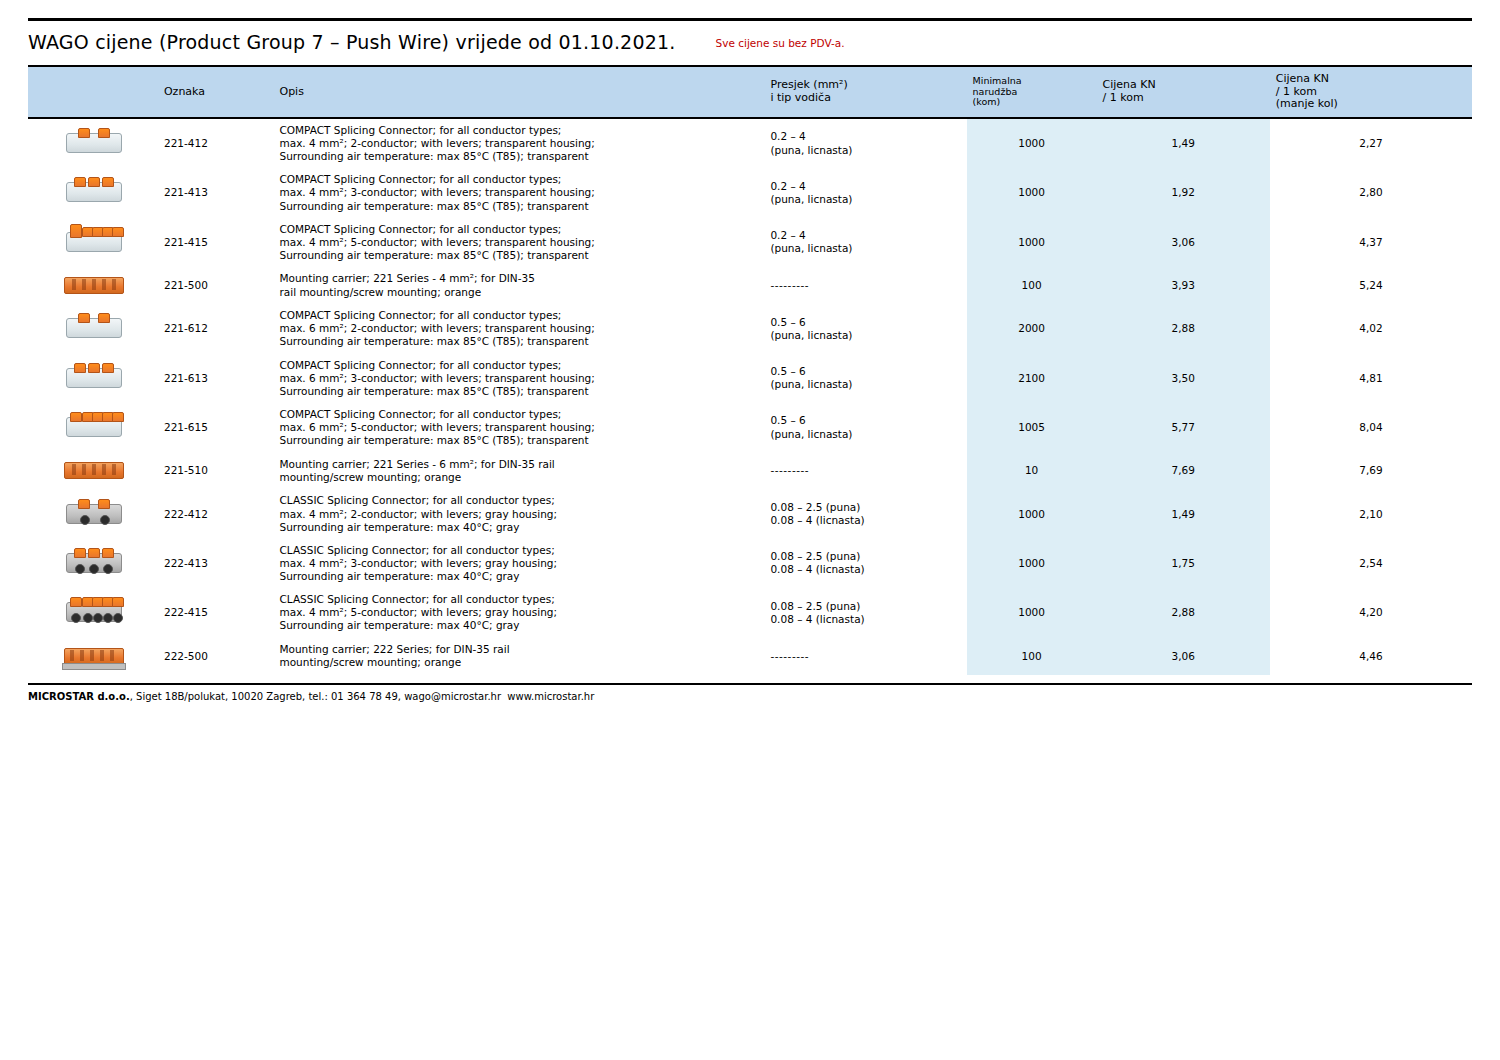WAGO cijene (Product Group 7 – Push Wire) vrijede od 01.10.2021.
Sve cijene su bez PDV-a.
| | Oznaka | Opis | Presjek (mm²) i tip vodiča | Minimalna narudžba (kom) | Cijena KN / 1 kom | Cijena KN / 1 kom (manje kol) |
| --- | --- | --- | --- | --- | --- | --- |
| | 221-412 | COMPACT Splicing Connector; for all conductor types; max. 4 mm²; 2-conductor; with levers; transparent housing; Surrounding air temperature: max 85°C (T85); transparent | 0.2 – 4 (puna, licnasta) | 1000 | 1,49 | 2,27 |
| | 221-413 | COMPACT Splicing Connector; for all conductor types; max. 4 mm²; 3-conductor; with levers; transparent housing; Surrounding air temperature: max 85°C (T85); transparent | 0.2 – 4 (puna, licnasta) | 1000 | 1,92 | 2,80 |
| | 221-415 | COMPACT Splicing Connector; for all conductor types; max. 4 mm²; 5-conductor; with levers; transparent housing; Surrounding air temperature: max 85°C (T85); transparent | 0.2 – 4 (puna, licnasta) | 1000 | 3,06 | 4,37 |
| | 221-500 | Mounting carrier; 221 Series - 4 mm²; for DIN-35 rail mounting/screw mounting; orange | --------- | 100 | 3,93 | 5,24 |
| | 221-612 | COMPACT Splicing Connector; for all conductor types; max. 6 mm²; 2-conductor; with levers; transparent housing; Surrounding air temperature: max 85°C (T85); transparent | 0.5 – 6 (puna, licnasta) | 2000 | 2,88 | 4,02 |
| | 221-613 | COMPACT Splicing Connector; for all conductor types; max. 6 mm²; 3-conductor; with levers; transparent housing; Surrounding air temperature: max 85°C (T85); transparent | 0.5 – 6 (puna, licnasta) | 2100 | 3,50 | 4,81 |
| | 221-615 | COMPACT Splicing Connector; for all conductor types; max. 6 mm²; 5-conductor; with levers; transparent housing; Surrounding air temperature: max 85°C (T85); transparent | 0.5 – 6 (puna, licnasta) | 1005 | 5,77 | 8,04 |
| | 221-510 | Mounting carrier; 221 Series - 6 mm²; for DIN-35 rail mounting/screw mounting; orange | --------- | 10 | 7,69 | 7,69 |
| | 222-412 | CLASSIC Splicing Connector; for all conductor types; max. 4 mm²; 2-conductor; with levers; gray housing; Surrounding air temperature: max 40°C; gray | 0.08 – 2.5 (puna) 0.08 – 4 (licnasta) | 1000 | 1,49 | 2,10 |
| | 222-413 | CLASSIC Splicing Connector; for all conductor types; max. 4 mm²; 3-conductor; with levers; gray housing; Surrounding air temperature: max 40°C; gray | 0.08 – 2.5 (puna) 0.08 – 4 (licnasta) | 1000 | 1,75 | 2,54 |
| | 222-415 | CLASSIC Splicing Connector; for all conductor types; max. 4 mm²; 5-conductor; with levers; gray housing; Surrounding air temperature: max 40°C; gray | 0.08 – 2.5 (puna) 0.08 – 4 (licnasta) | 1000 | 2,88 | 4,20 |
| | 222-500 | Mounting carrier; 222 Series; for DIN-35 rail mounting/screw mounting; orange | --------- | 100 | 3,06 | 4,46 |
MICROSTAR d.o.o., Siget 18B/polukat, 10020 Zagreb, tel.: 01 364 78 49, wago@microstar.hr www.microstar.hr